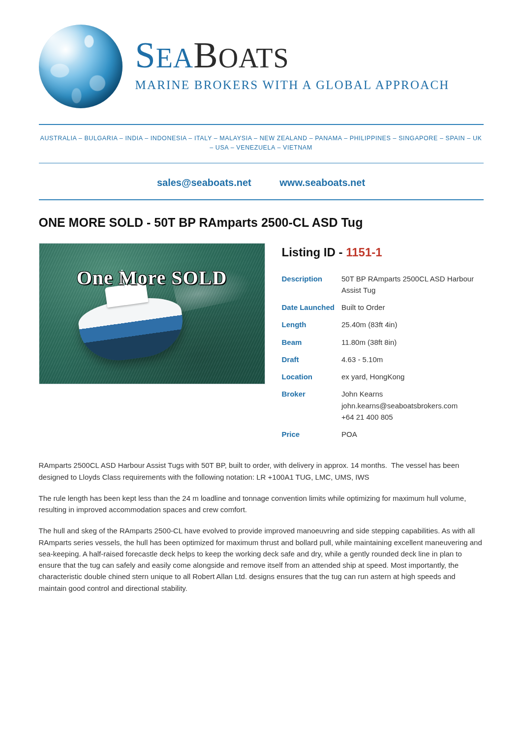SEA BOATS
MARINE BROKERS WITH A GLOBAL APPROACH
AUSTRALIA – BULGARIA – INDIA – INDONESIA – ITALY – MALAYSIA – NEW ZEALAND – PANAMA – PHILIPPINES – SINGAPORE – SPAIN – UK – USA – VENEZUELA – VIETNAM
sales@seaboats.net www.seaboats.net
ONE MORE SOLD - 50T BP RAmparts 2500-CL ASD Tug
One More SOLD
Listing ID - 1151-1
| Description | 50T BP RAmparts 2500CL ASD Harbour Assist Tug |
| Date Launched | Built to Order |
| Length | 25.40m (83ft 4in) |
| Beam | 11.80m (38ft 8in) |
| Draft | 4.63 - 5.10m |
| Location | ex yard, HongKong |
| Broker | John Kearns john.kearns@seaboatsbrokers.com +64 21 400 805 |
| Price | POA |
RAmparts 2500CL ASD Harbour Assist Tugs with 50T BP, built to order, with delivery in approx. 14 months. The vessel has been designed to Lloyds Class requirements with the following notation: LR +100A1 TUG, LMC, UMS, IWS
The rule length has been kept less than the 24 m loadline and tonnage convention limits while optimizing for maximum hull volume, resulting in improved accommodation spaces and crew comfort.
The hull and skeg of the RAmparts 2500-CL have evolved to provide improved manoeuvring and side stepping capabilities. As with all RAmparts series vessels, the hull has been optimized for maximum thrust and bollard pull, while maintaining excellent maneuvering and sea-keeping. A half-raised forecastle deck helps to keep the working deck safe and dry, while a gently rounded deck line in plan to ensure that the tug can safely and easily come alongside and remove itself from an attended ship at speed. Most importantly, the characteristic double chined stern unique to all Robert Allan Ltd. designs ensures that the tug can run astern at high speeds and maintain good control and directional stability.